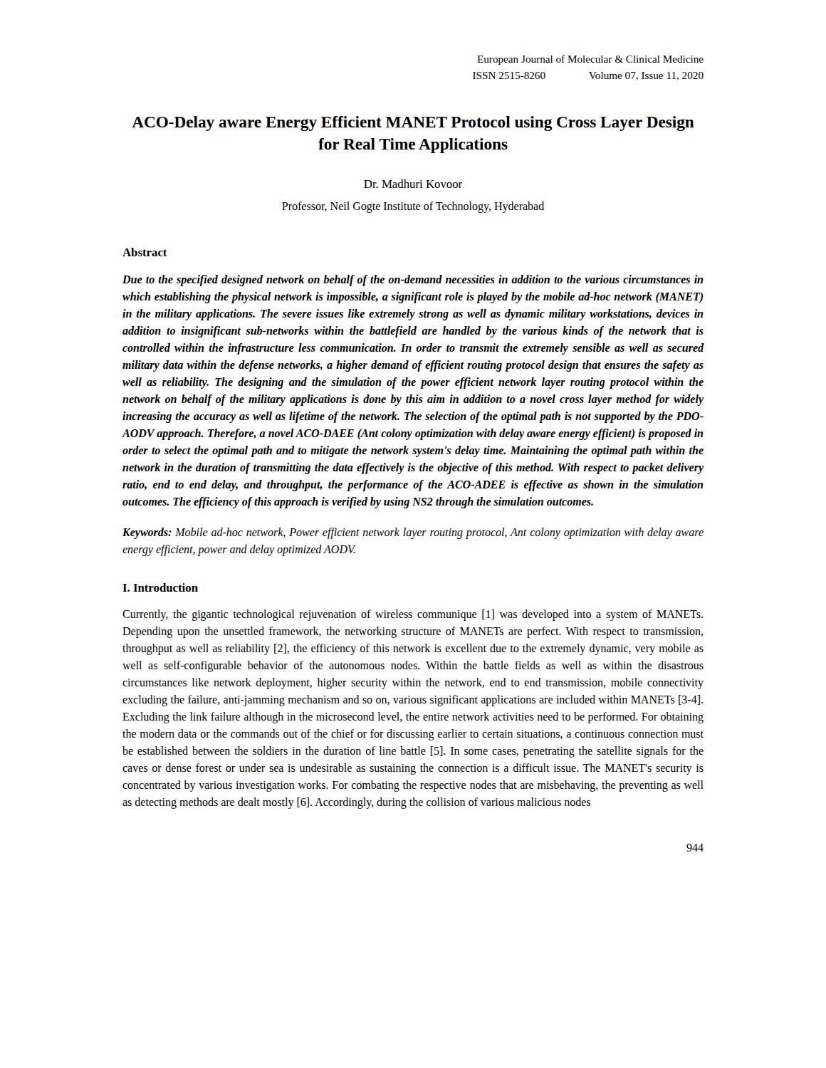European Journal of Molecular & Clinical Medicine ISSN 2515-8260 Volume 07, Issue 11, 2020
ACO-Delay aware Energy Efficient MANET Protocol using Cross Layer Design for Real Time Applications
Dr. Madhuri Kovoor
Professor, Neil Gogte Institute of Technology, Hyderabad
Abstract
Due to the specified designed network on behalf of the on-demand necessities in addition to the various circumstances in which establishing the physical network is impossible, a significant role is played by the mobile ad-hoc network (MANET) in the military applications. The severe issues like extremely strong as well as dynamic military workstations, devices in addition to insignificant sub-networks within the battlefield are handled by the various kinds of the network that is controlled within the infrastructure less communication. In order to transmit the extremely sensible as well as secured military data within the defense networks, a higher demand of efficient routing protocol design that ensures the safety as well as reliability. The designing and the simulation of the power efficient network layer routing protocol within the network on behalf of the military applications is done by this aim in addition to a novel cross layer method for widely increasing the accuracy as well as lifetime of the network. The selection of the optimal path is not supported by the PDO-AODV approach. Therefore, a novel ACO-DAEE (Ant colony optimization with delay aware energy efficient) is proposed in order to select the optimal path and to mitigate the network system's delay time. Maintaining the optimal path within the network in the duration of transmitting the data effectively is the objective of this method. With respect to packet delivery ratio, end to end delay, and throughput, the performance of the ACO-ADEE is effective as shown in the simulation outcomes. The efficiency of this approach is verified by using NS2 through the simulation outcomes.
Keywords: Mobile ad-hoc network, Power efficient network layer routing protocol, Ant colony optimization with delay aware energy efficient, power and delay optimized AODV.
I. Introduction
Currently, the gigantic technological rejuvenation of wireless communique [1] was developed into a system of MANETs. Depending upon the unsettled framework, the networking structure of MANETs are perfect. With respect to transmission, throughput as well as reliability [2], the efficiency of this network is excellent due to the extremely dynamic, very mobile as well as self-configurable behavior of the autonomous nodes. Within the battle fields as well as within the disastrous circumstances like network deployment, higher security within the network, end to end transmission, mobile connectivity excluding the failure, anti-jamming mechanism and so on, various significant applications are included within MANETs [3-4]. Excluding the link failure although in the microsecond level, the entire network activities need to be performed. For obtaining the modern data or the commands out of the chief or for discussing earlier to certain situations, a continuous connection must be established between the soldiers in the duration of line battle [5]. In some cases, penetrating the satellite signals for the caves or dense forest or under sea is undesirable as sustaining the connection is a difficult issue. The MANET's security is concentrated by various investigation works. For combating the respective nodes that are misbehaving, the preventing as well as detecting methods are dealt mostly [6]. Accordingly, during the collision of various malicious nodes
944